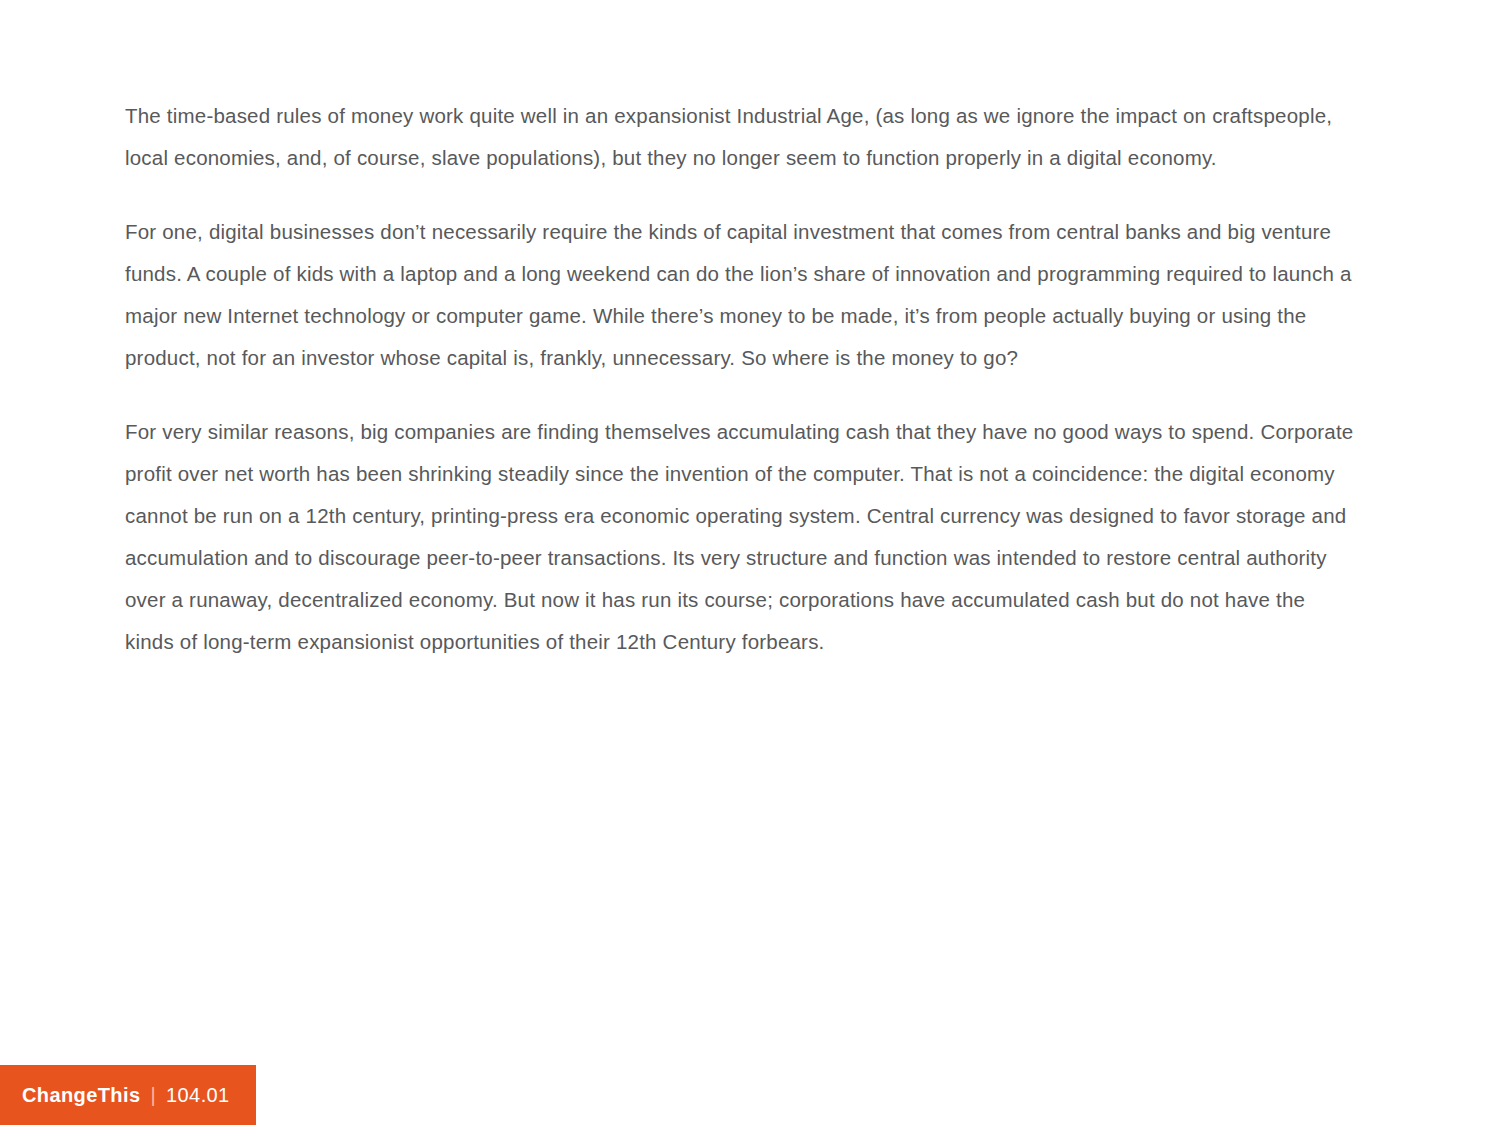The time-based rules of money work quite well in an expansionist Industrial Age, (as long as we ignore the impact on craftspeople, local economies, and, of course, slave populations), but they no longer seem to function properly in a digital economy.
For one, digital businesses don’t necessarily require the kinds of capital investment that comes from central banks and big venture funds. A couple of kids with a laptop and a long weekend can do the lion’s share of innovation and programming required to launch a major new Internet technology or computer game. While there’s money to be made, it’s from people actually buying or using the product, not for an investor whose capital is, frankly, unnecessary. So where is the money to go?
For very similar reasons, big companies are finding themselves accumulating cash that they have no good ways to spend. Corporate profit over net worth has been shrinking steadily since the invention of the computer. That is not a coincidence: the digital economy cannot be run on a 12th century, printing-press era economic operating system. Central currency was designed to favor storage and accumulation and to discourage peer-to-peer transactions. Its very structure and function was intended to restore central authority over a runaway, decentralized economy. But now it has run its course; corporations have accumulated cash but do not have the kinds of long-term expansionist opportunities of their 12th Century forbears.
ChangeThis|104.01